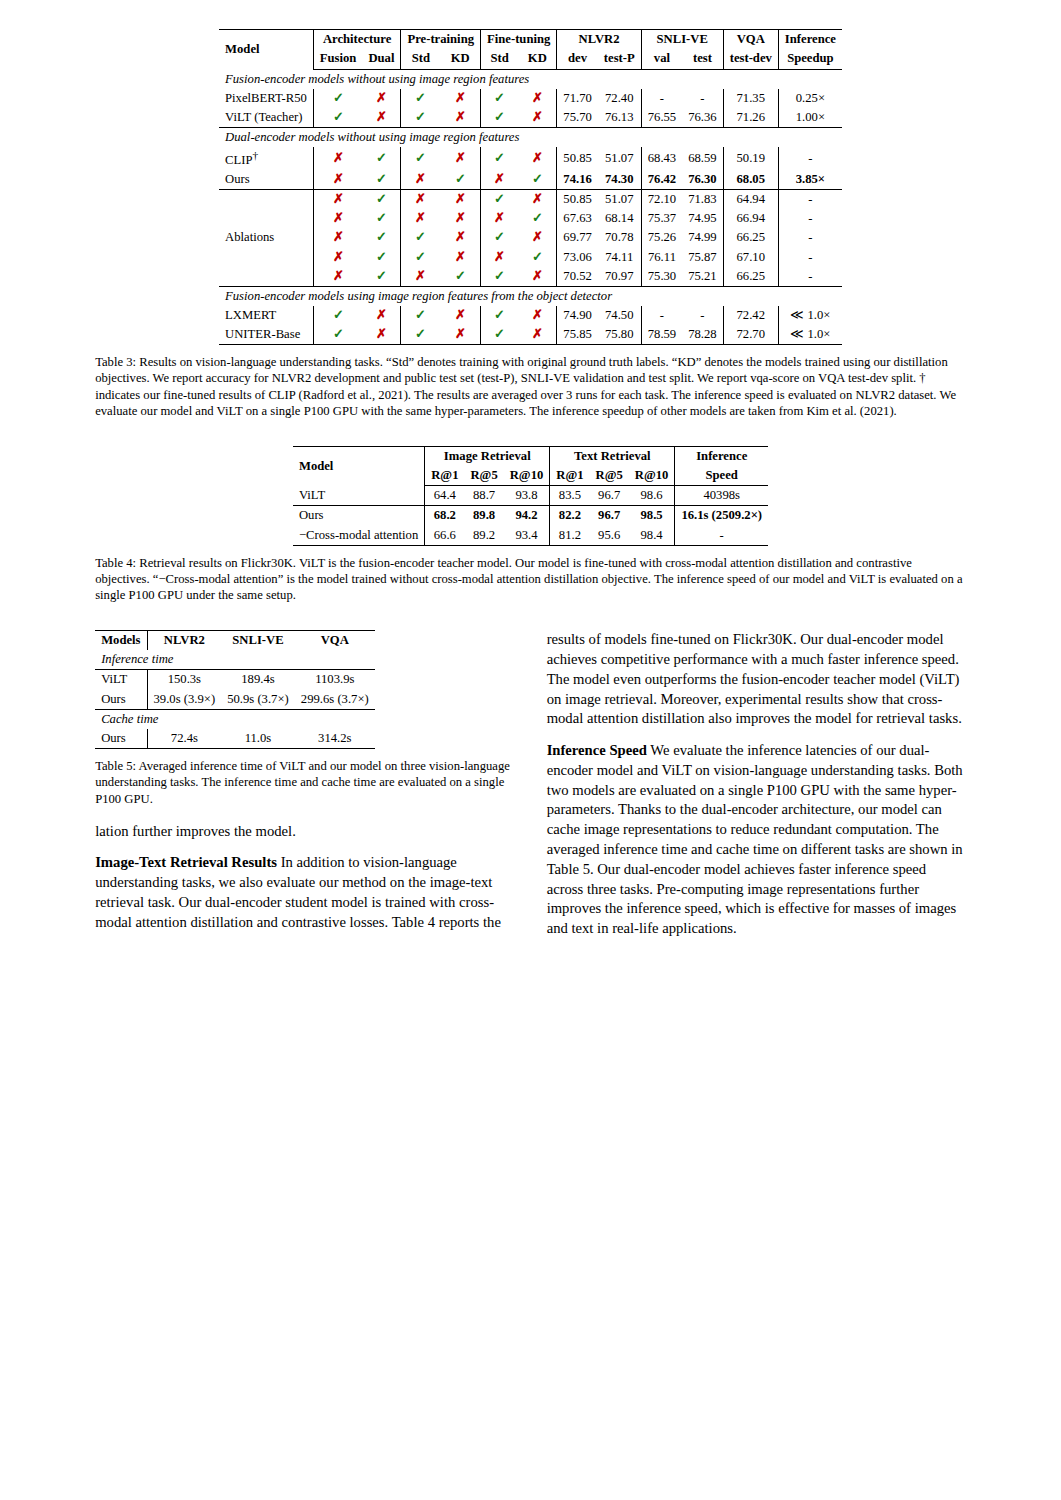| Model | Architecture | Pre-training | Fine-tuning | NLVR2 | SNLI-VE | VQA | Inference |
| --- | --- | --- | --- | --- | --- | --- | --- |
| Fusion | Dual | Std | KD | Std | KD | dev | test-P | val | test | test-dev | Speedup |
| Fusion-encoder models without using image region features |
| PixelBERT-R50 | ✓ | ✗ | ✓ | ✗ | ✓ | ✗ | 71.70 | 72.40 | - | - | 71.35 | 0.25× |
| ViLT (Teacher) | ✓ | ✗ | ✓ | ✗ | ✓ | ✗ | 75.70 | 76.13 | 76.55 | 76.36 | 71.26 | 1.00× |
| Dual-encoder models without using image region features |
| CLIP † | ✗ | ✓ | ✓ | ✗ | ✓ | ✗ | 50.85 | 51.07 | 68.43 | 68.59 | 50.19 | - |
| Ours | ✗ | ✓ | ✗ | ✓ | ✗ | ✓ | 74.16 | 74.30 | 76.42 | 76.30 | 68.05 | 3.85× |
| | ✗ | ✓ | ✗ | ✗ | ✓ | ✗ | 50.85 | 51.07 | 72.10 | 71.83 | 64.94 | - |
| | ✗ | ✓ | ✗ | ✗ | ✗ | ✓ | 67.63 | 68.14 | 75.37 | 74.95 | 66.94 | - |
| Ablations | ✗ | ✓ | ✓ | ✗ | ✓ | ✗ | 69.77 | 70.78 | 75.26 | 74.99 | 66.25 | - |
| | ✗ | ✓ | ✓ | ✗ | ✗ | ✓ | 73.06 | 74.11 | 76.11 | 75.87 | 67.10 | - |
| | ✗ | ✓ | ✗ | ✓ | ✓ | ✗ | 70.52 | 70.97 | 75.30 | 75.21 | 66.25 | - |
| Fusion-encoder models using image region features from the object detector |
| LXMERT | ✓ | ✗ | ✓ | ✗ | ✓ | ✗ | 74.90 | 74.50 | - | - | 72.42 | ≪ 1.0× |
| UNITER-Base | ✓ | ✗ | ✓ | ✗ | ✓ | ✗ | 75.85 | 75.80 | 78.59 | 78.28 | 72.70 | ≪ 1.0× |
Table 3: Results on vision-language understanding tasks. “Std” denotes training with original ground truth labels. “KD” denotes the models trained using our distillation objectives. We report accuracy for NLVR2 development and public test set (test-P), SNLI-VE validation and test split. We report vqa-score on VQA test-dev split. † indicates our fine-tuned results of CLIP (Radford et al., 2021). The results are averaged over 3 runs for each task. The inference speed is evaluated on NLVR2 dataset. We evaluate our model and ViLT on a single P100 GPU with the same hyper-parameters. The inference speedup of other models are taken from Kim et al. (2021).
| Model | Image Retrieval | Text Retrieval | Inference |
| --- | --- | --- | --- |
| R@1 | R@5 | R@10 | R@1 | R@5 | R@10 | Speed |
| ViLT | 64.4 | 88.7 | 93.8 | 83.5 | 96.7 | 98.6 | 40398s |
| Ours | 68.2 | 89.8 | 94.2 | 82.2 | 96.7 | 98.5 | 16.1s (2509.2×) |
| −Cross-modal attention | 66.6 | 89.2 | 93.4 | 81.2 | 95.6 | 98.4 | - |
Table 4: Retrieval results on Flickr30K. ViLT is the fusion-encoder teacher model. Our model is fine-tuned with cross-modal attention distillation and contrastive objectives. “−Cross-modal attention” is the model trained without cross-modal attention distillation objective. The inference speed of our model and ViLT is evaluated on a single P100 GPU under the same setup.
| Models | NLVR2 | SNLI-VE | VQA |
| --- | --- | --- | --- |
| Inference time |
| ViLT | 150.3s | 189.4s | 1103.9s |
| Ours | 39.0s (3.9×) | 50.9s (3.7×) | 299.6s (3.7×) |
| Cache time |
| Ours | 72.4s | 11.0s | 314.2s |
Table 5: Averaged inference time of ViLT and our model on three vision-language understanding tasks. The inference time and cache time are evaluated on a single P100 GPU.
lation further improves the model.
Image-Text Retrieval Results
In addition to vision-language understanding tasks, we also evaluate our method on the image-text retrieval task. Our dual-encoder student model is trained with cross-modal attention distillation and contrastive losses. Table 4 reports the results of models fine-tuned on Flickr30K. Our dual-encoder model achieves competitive performance with a much faster inference speed. The model even outperforms the fusion-encoder teacher model (ViLT) on image retrieval. Moreover, experimental results show that cross-modal attention distillation also improves the model for retrieval tasks.
Inference Speed
We evaluate the inference latencies of our dual-encoder model and ViLT on vision-language understanding tasks. Both two models are evaluated on a single P100 GPU with the same hyper-parameters. Thanks to the dual-encoder architecture, our model can cache image representations to reduce redundant computation. The averaged inference time and cache time on different tasks are shown in Table 5. Our dual-encoder model achieves faster inference speed across three tasks. Pre-computing image representations further improves the inference speed, which is effective for masses of images and text in real-life applications.